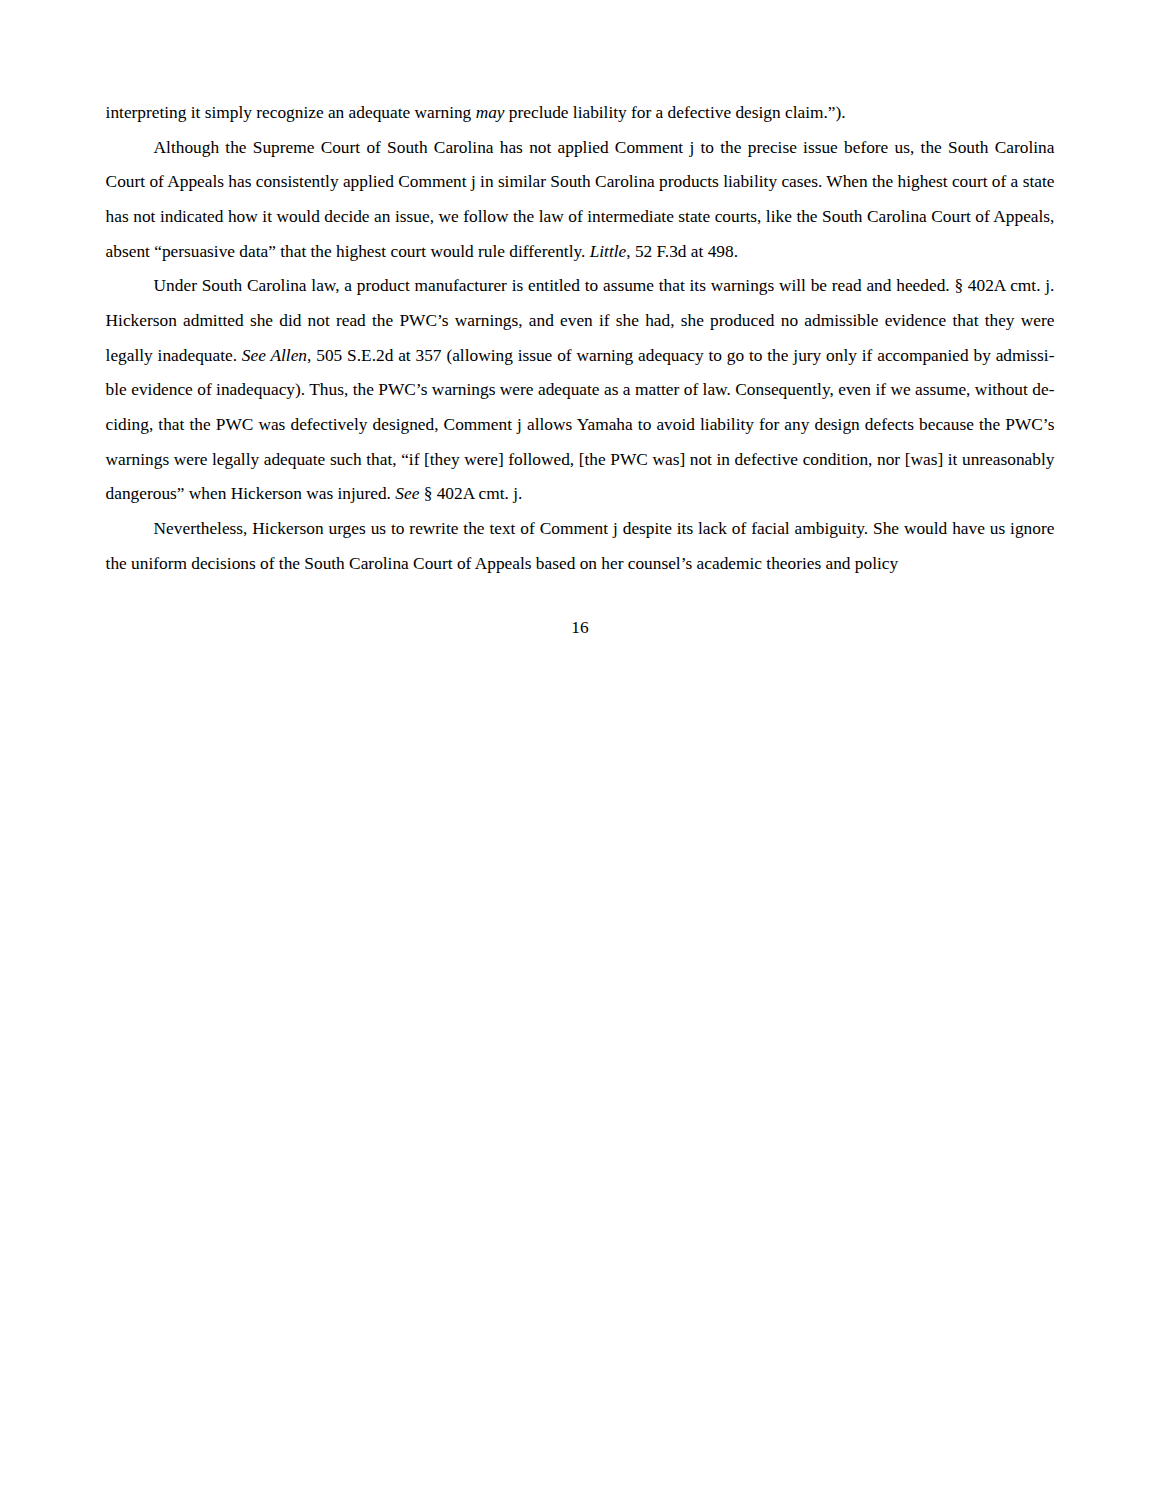interpreting it simply recognize an adequate warning may preclude liability for a defective design claim.”).
Although the Supreme Court of South Carolina has not applied Comment j to the precise issue before us, the South Carolina Court of Appeals has consistently applied Comment j in similar South Carolina products liability cases. When the highest court of a state has not indicated how it would decide an issue, we follow the law of intermediate state courts, like the South Carolina Court of Appeals, absent “persuasive data” that the highest court would rule differently. Little, 52 F.3d at 498.
Under South Carolina law, a product manufacturer is entitled to assume that its warnings will be read and heeded. § 402A cmt. j. Hickerson admitted she did not read the PWC’s warnings, and even if she had, she produced no admissible evidence that they were legally inadequate. See Allen, 505 S.E.2d at 357 (allowing issue of warning adequacy to go to the jury only if accompanied by admissible evidence of inadequacy). Thus, the PWC’s warnings were adequate as a matter of law. Consequently, even if we assume, without deciding, that the PWC was defectively designed, Comment j allows Yamaha to avoid liability for any design defects because the PWC’s warnings were legally adequate such that, “if [they were] followed, [the PWC was] not in defective condition, nor [was] it unreasonably dangerous” when Hickerson was injured. See § 402A cmt. j.
Nevertheless, Hickerson urges us to rewrite the text of Comment j despite its lack of facial ambiguity. She would have us ignore the uniform decisions of the South Carolina Court of Appeals based on her counsel’s academic theories and policy
16